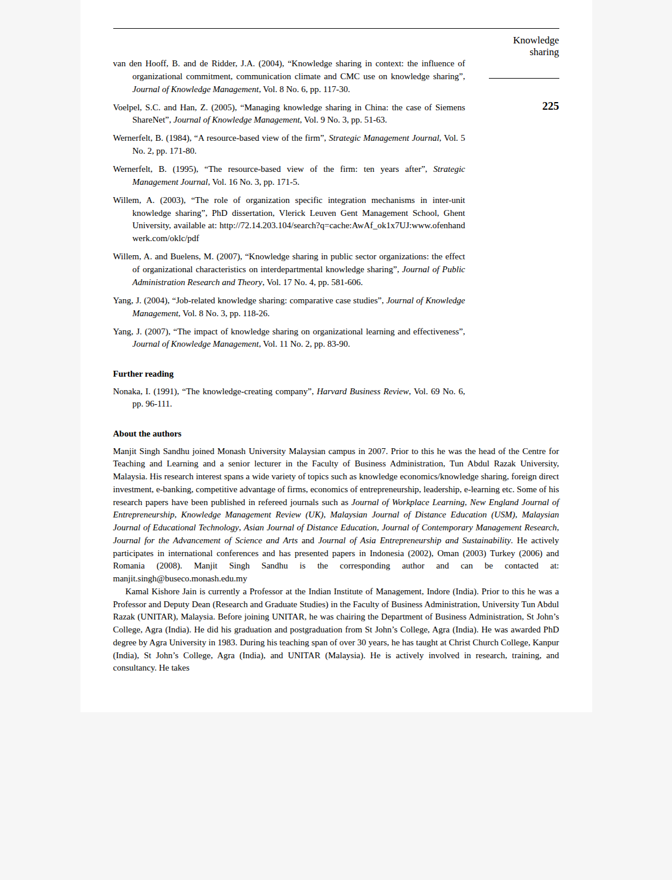Knowledge
sharing
225
van den Hooff, B. and de Ridder, J.A. (2004), “Knowledge sharing in context: the influence of organizational commitment, communication climate and CMC use on knowledge sharing”, Journal of Knowledge Management, Vol. 8 No. 6, pp. 117-30.
Voelpel, S.C. and Han, Z. (2005), “Managing knowledge sharing in China: the case of Siemens ShareNet”, Journal of Knowledge Management, Vol. 9 No. 3, pp. 51-63.
Wernerfelt, B. (1984), “A resource-based view of the firm”, Strategic Management Journal, Vol. 5 No. 2, pp. 171-80.
Wernerfelt, B. (1995), “The resource-based view of the firm: ten years after”, Strategic Management Journal, Vol. 16 No. 3, pp. 171-5.
Willem, A. (2003), “The role of organization specific integration mechanisms in inter-unit knowledge sharing”, PhD dissertation, Vlerick Leuven Gent Management School, Ghent University, available at: http://72.14.203.104/search?q=cache:AwAf_ok1x7UJ:www.ofenhandwerk.com/oklc/pdf
Willem, A. and Buelens, M. (2007), “Knowledge sharing in public sector organizations: the effect of organizational characteristics on interdepartmental knowledge sharing”, Journal of Public Administration Research and Theory, Vol. 17 No. 4, pp. 581-606.
Yang, J. (2004), “Job-related knowledge sharing: comparative case studies”, Journal of Knowledge Management, Vol. 8 No. 3, pp. 118-26.
Yang, J. (2007), “The impact of knowledge sharing on organizational learning and effectiveness”, Journal of Knowledge Management, Vol. 11 No. 2, pp. 83-90.
Further reading
Nonaka, I. (1991), “The knowledge-creating company”, Harvard Business Review, Vol. 69 No. 6, pp. 96-111.
About the authors
Manjit Singh Sandhu joined Monash University Malaysian campus in 2007. Prior to this he was the head of the Centre for Teaching and Learning and a senior lecturer in the Faculty of Business Administration, Tun Abdul Razak University, Malaysia. His research interest spans a wide variety of topics such as knowledge economics/knowledge sharing, foreign direct investment, e-banking, competitive advantage of firms, economics of entrepreneurship, leadership, e-learning etc. Some of his research papers have been published in refereed journals such as Journal of Workplace Learning, New England Journal of Entrepreneurship, Knowledge Management Review (UK), Malaysian Journal of Distance Education (USM), Malaysian Journal of Educational Technology, Asian Journal of Distance Education, Journal of Contemporary Management Research, Journal for the Advancement of Science and Arts and Journal of Asia Entrepreneurship and Sustainability. He actively participates in international conferences and has presented papers in Indonesia (2002), Oman (2003) Turkey (2006) and Romania (2008). Manjit Singh Sandhu is the corresponding author and can be contacted at: manjit.singh@buseco.monash.edu.my
Kamal Kishore Jain is currently a Professor at the Indian Institute of Management, Indore (India). Prior to this he was a Professor and Deputy Dean (Research and Graduate Studies) in the Faculty of Business Administration, University Tun Abdul Razak (UNITAR), Malaysia. Before joining UNITAR, he was chairing the Department of Business Administration, St John’s College, Agra (India). He did his graduation and postgraduation from St John’s College, Agra (India). He was awarded PhD degree by Agra University in 1983. During his teaching span of over 30 years, he has taught at Christ Church College, Kanpur (India), St John’s College, Agra (India), and UNITAR (Malaysia). He is actively involved in research, training, and consultancy. He takes